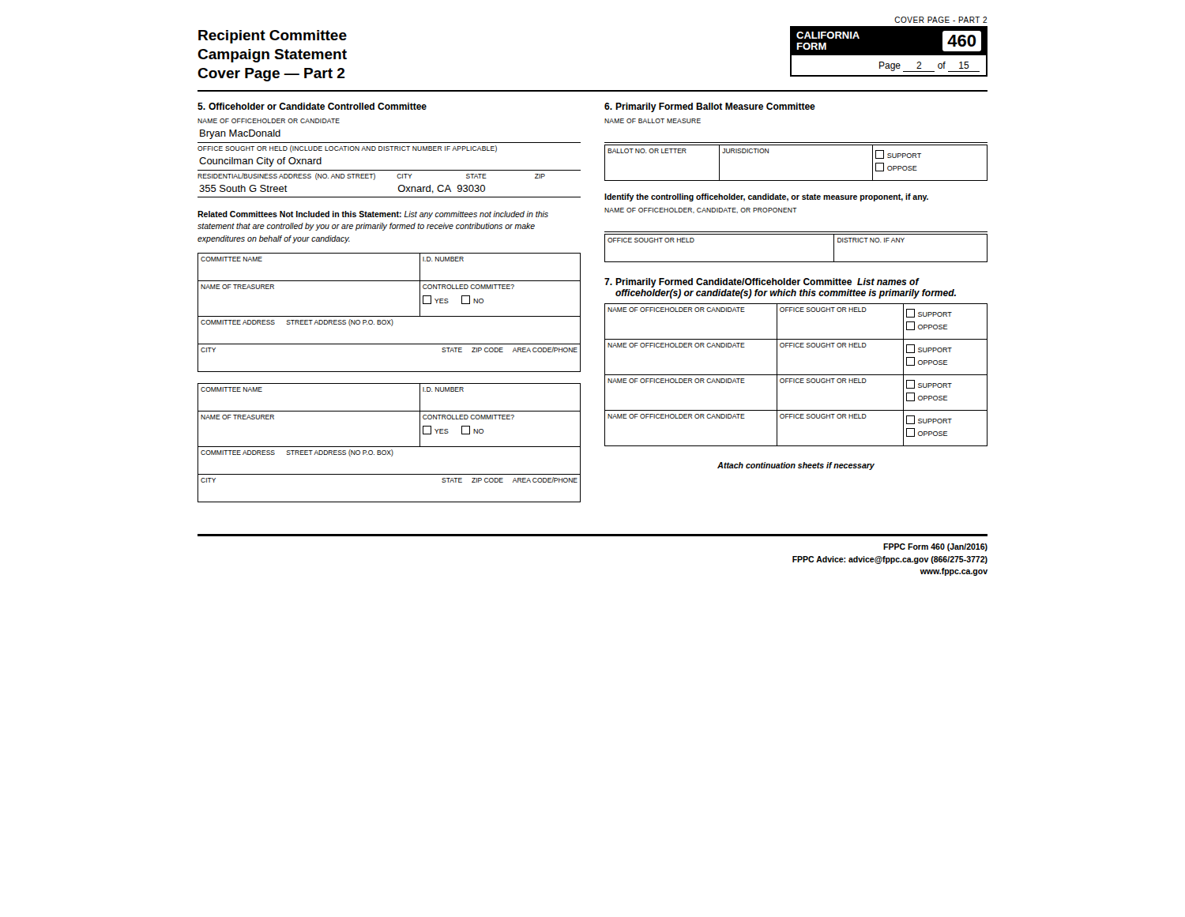COVER PAGE - PART 2
Recipient Committee
Campaign Statement
Cover Page — Part 2
CALIFORNIA
FORM 460
Page 2 of 15
5. Officeholder or Candidate Controlled Committee
Name of Officeholder or Candidate
Bryan MacDonald
Office Sought or Held (Include Location and District Number if Applicable)
Councilman City of Oxnard
Residential/Business Address (No. and Street)
City
State
Zip
355 South G Street
Oxnard, CA 93030
Related Committees Not Included in this Statement: List any committees not included in this statement that are controlled by you or are primarily formed to receive contributions or make expenditures on behalf of your candidacy.
| Committee Name | I.D. Number |
| Name of Treasurer | Controlled Committee? YES NO |
| Committee Address Street Address (No P.O. Box) |
| City State Zip Code Area Code/Phone |
| Committee Name | I.D. Number |
| Name of Treasurer | Controlled Committee? YES NO |
| Committee Address Street Address (No P.O. Box) |
| City State Zip Code Area Code/Phone |
6. Primarily Formed Ballot Measure Committee
Name of Ballot Measure
| Ballot No. or Letter | Jurisdiction | SUPPORT OPPOSE |
Identify the controlling officeholder, candidate, or state measure proponent, if any.
Name of Officeholder, Candidate, or Proponent
| Office Sought or Held | District No. if Any |
7. Primarily Formed Candidate/Officeholder Committee List names of
officeholder(s) or candidate(s) for which this committee is primarily formed.
| Name of Officeholder or Candidate | Office Sought or Held | SUPPORT OPPOSE |
| Name of Officeholder or Candidate | Office Sought or Held | SUPPORT OPPOSE |
| Name of Officeholder or Candidate | Office Sought or Held | SUPPORT OPPOSE |
| Name of Officeholder or Candidate | Office Sought or Held | SUPPORT OPPOSE |
Attach continuation sheets if necessary
FPPC Form 460 (Jan/2016)
FPPC Advice: advice@fppc.ca.gov (866/275-3772)
www.fppc.ca.gov